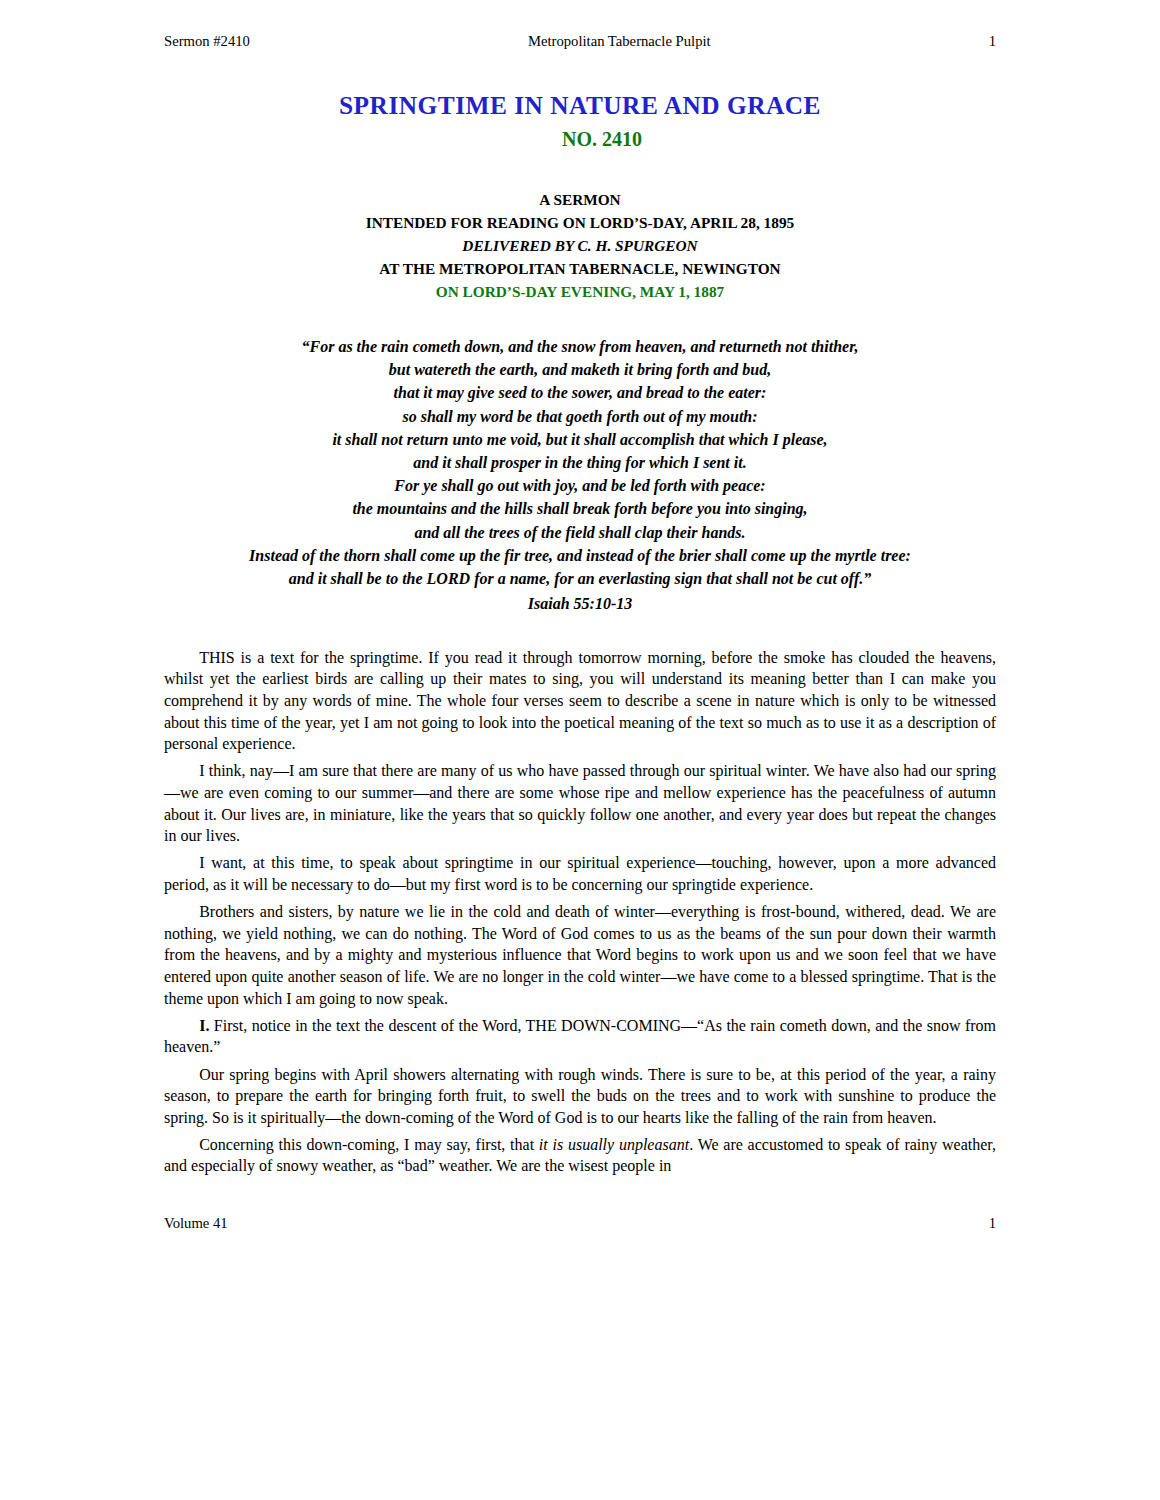Sermon #2410 Metropolitan Tabernacle Pulpit 1
SPRINGTIME IN NATURE AND GRACE
NO. 2410
A SERMON
INTENDED FOR READING ON LORD’S-DAY, APRIL 28, 1895
DELIVERED BY C. H. SPURGEON
AT THE METROPOLITAN TABERNACLE, NEWINGTON
ON LORD’S-DAY EVENING, MAY 1, 1887
“For as the rain cometh down, and the snow from heaven, and returneth not thither,
but watereth the earth, and maketh it bring forth and bud,
that it may give seed to the sower, and bread to the eater:
so shall my word be that goeth forth out of my mouth:
it shall not return unto me void, but it shall accomplish that which I please,
and it shall prosper in the thing for which I sent it.
For ye shall go out with joy, and be led forth with peace:
the mountains and the hills shall break forth before you into singing,
and all the trees of the field shall clap their hands.
Instead of the thorn shall come up the fir tree, and instead of the brier shall come up the myrtle tree:
and it shall be to the LORD for a name, for an everlasting sign that shall not be cut off.”
Isaiah 55:10-13
THIS is a text for the springtime. If you read it through tomorrow morning, before the smoke has clouded the heavens, whilst yet the earliest birds are calling up their mates to sing, you will understand its meaning better than I can make you comprehend it by any words of mine. The whole four verses seem to describe a scene in nature which is only to be witnessed about this time of the year, yet I am not going to look into the poetical meaning of the text so much as to use it as a description of personal experience.
I think, nay—I am sure that there are many of us who have passed through our spiritual winter. We have also had our spring—we are even coming to our summer—and there are some whose ripe and mellow experience has the peacefulness of autumn about it. Our lives are, in miniature, like the years that so quickly follow one another, and every year does but repeat the changes in our lives.
I want, at this time, to speak about springtime in our spiritual experience—touching, however, upon a more advanced period, as it will be necessary to do—but my first word is to be concerning our springtide experience.
Brothers and sisters, by nature we lie in the cold and death of winter—everything is frost-bound, withered, dead. We are nothing, we yield nothing, we can do nothing. The Word of God comes to us as the beams of the sun pour down their warmth from the heavens, and by a mighty and mysterious influence that Word begins to work upon us and we soon feel that we have entered upon quite another season of life. We are no longer in the cold winter—we have come to a blessed springtime. That is the theme upon which I am going to now speak.
I. First, notice in the text the descent of the Word, THE DOWN-COMING—“As the rain cometh down, and the snow from heaven.”
Our spring begins with April showers alternating with rough winds. There is sure to be, at this period of the year, a rainy season, to prepare the earth for bringing forth fruit, to swell the buds on the trees and to work with sunshine to produce the spring. So is it spiritually—the down-coming of the Word of God is to our hearts like the falling of the rain from heaven.
Concerning this down-coming, I may say, first, that it is usually unpleasant. We are accustomed to speak of rainy weather, and especially of snowy weather, as “bad” weather. We are the wisest people in
Volume 41 1